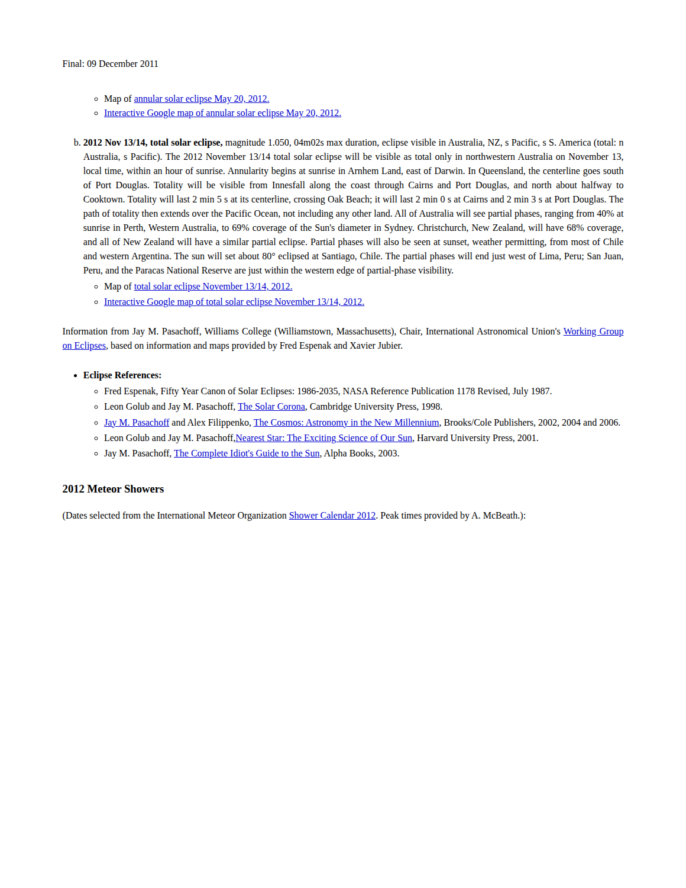Final: 09 December 2011
Map of annular solar eclipse May 20, 2012.
Interactive Google map of annular solar eclipse May 20, 2012.
2012 Nov 13/14, total solar eclipse, magnitude 1.050, 04m02s max duration, eclipse visible in Australia, NZ, s Pacific, s S. America (total: n Australia, s Pacific). The 2012 November 13/14 total solar eclipse will be visible as total only in northwestern Australia on November 13, local time, within an hour of sunrise. Annularity begins at sunrise in Arnhem Land, east of Darwin. In Queensland, the centerline goes south of Port Douglas. Totality will be visible from Innesfall along the coast through Cairns and Port Douglas, and north about halfway to Cooktown. Totality will last 2 min 5 s at its centerline, crossing Oak Beach; it will last 2 min 0 s at Cairns and 2 min 3 s at Port Douglas. The path of totality then extends over the Pacific Ocean, not including any other land. All of Australia will see partial phases, ranging from 40% at sunrise in Perth, Western Australia, to 69% coverage of the Sun's diameter in Sydney. Christchurch, New Zealand, will have 68% coverage, and all of New Zealand will have a similar partial eclipse. Partial phases will also be seen at sunset, weather permitting, from most of Chile and western Argentina. The sun will set about 80° eclipsed at Santiago, Chile. The partial phases will end just west of Lima, Peru; San Juan, Peru, and the Paracas National Reserve are just within the western edge of partial-phase visibility.
Map of total solar eclipse November 13/14, 2012.
Interactive Google map of total solar eclipse November 13/14, 2012.
Information from Jay M. Pasachoff, Williams College (Williamstown, Massachusetts), Chair, International Astronomical Union's Working Group on Eclipses, based on information and maps provided by Fred Espenak and Xavier Jubier.
Eclipse References:
Fred Espenak, Fifty Year Canon of Solar Eclipses: 1986-2035, NASA Reference Publication 1178 Revised, July 1987.
Leon Golub and Jay M. Pasachoff, The Solar Corona, Cambridge University Press, 1998.
Jay M. Pasachoff and Alex Filippenko, The Cosmos: Astronomy in the New Millennium, Brooks/Cole Publishers, 2002, 2004 and 2006.
Leon Golub and Jay M. Pasachoff,Nearest Star: The Exciting Science of Our Sun, Harvard University Press, 2001.
Jay M. Pasachoff, The Complete Idiot's Guide to the Sun, Alpha Books, 2003.
2012 Meteor Showers
(Dates selected from the International Meteor Organization Shower Calendar 2012. Peak times provided by A. McBeath.):